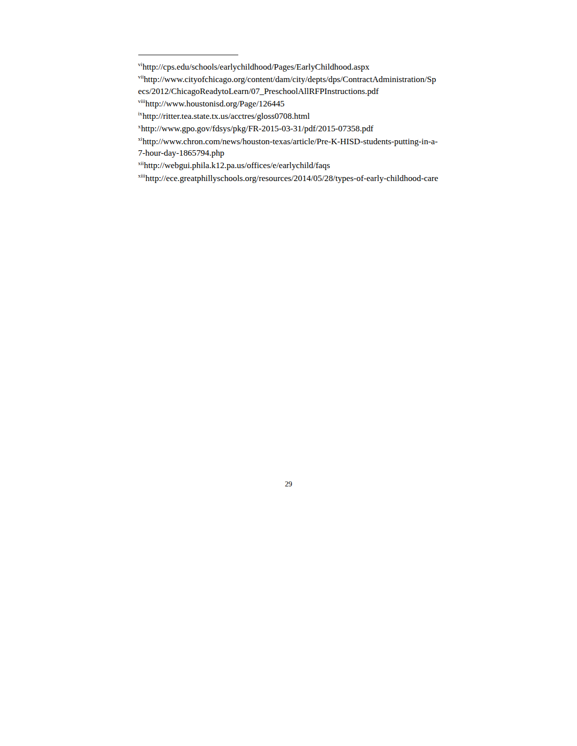vihttp://cps.edu/schools/earlychildhood/Pages/EarlyChildhood.aspx
viihttp://www.cityofchicago.org/content/dam/city/depts/dps/ContractAdministration/Specs/2012/ChicagoReadytoLearn/07_PreschoolAllRFPInstructions.pdf
viiihttp://www.houstonisd.org/Page/126445
ixhttp://ritter.tea.state.tx.us/acctres/gloss0708.html
xhttp://www.gpo.gov/fdsys/pkg/FR-2015-03-31/pdf/2015-07358.pdf
xihttp://www.chron.com/news/houston-texas/article/Pre-K-HISD-students-putting-in-a-7-hour-day-1865794.php
xiihttp://webgui.phila.k12.pa.us/offices/e/earlychild/faqs
xiiihttp://ece.greatphillyschools.org/resources/2014/05/28/types-of-early-childhood-care
29